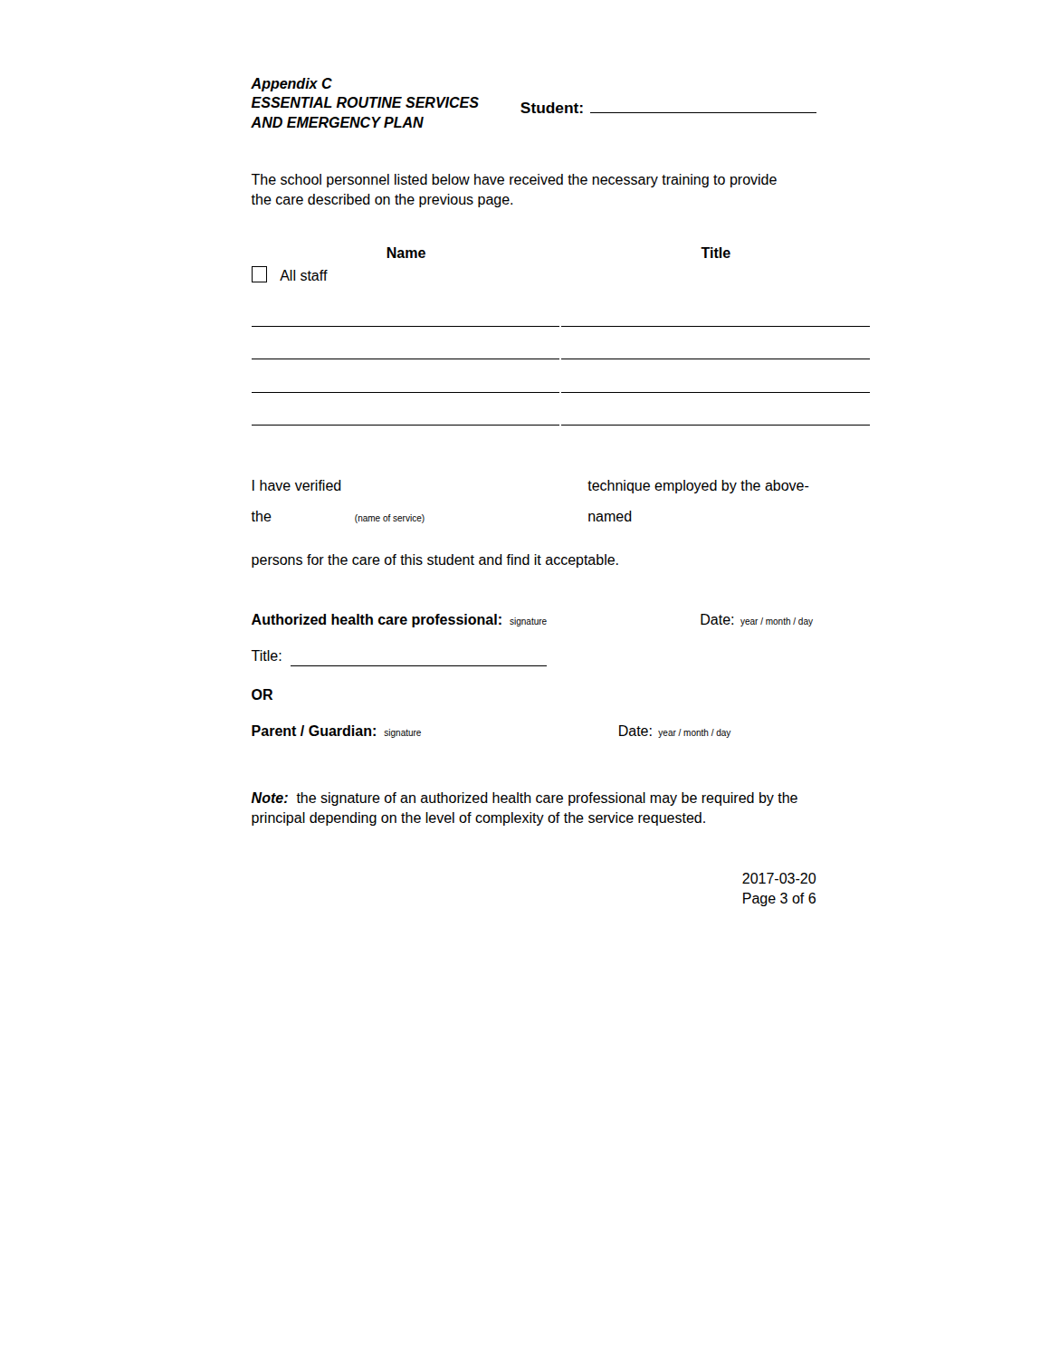Appendix C
ESSENTIAL ROUTINE SERVICES
and EMERGENCY PLAN
Student:
The school personnel listed below have received the necessary training to provide the care described on the previous page.
| Name | Title |
| --- | --- |
| All staff | |
I have verified the (name of service) technique employed by the above-named
persons for the care of this student and find it acceptable.
Authorized health care professional: signature Date: year / month / day
Title:
OR
Parent / Guardian: signature Date: year / month / day
Note: the signature of an authorized health care professional may be required by the principal depending on the level of complexity of the service requested.
2017-03-20
Page 3 of 6